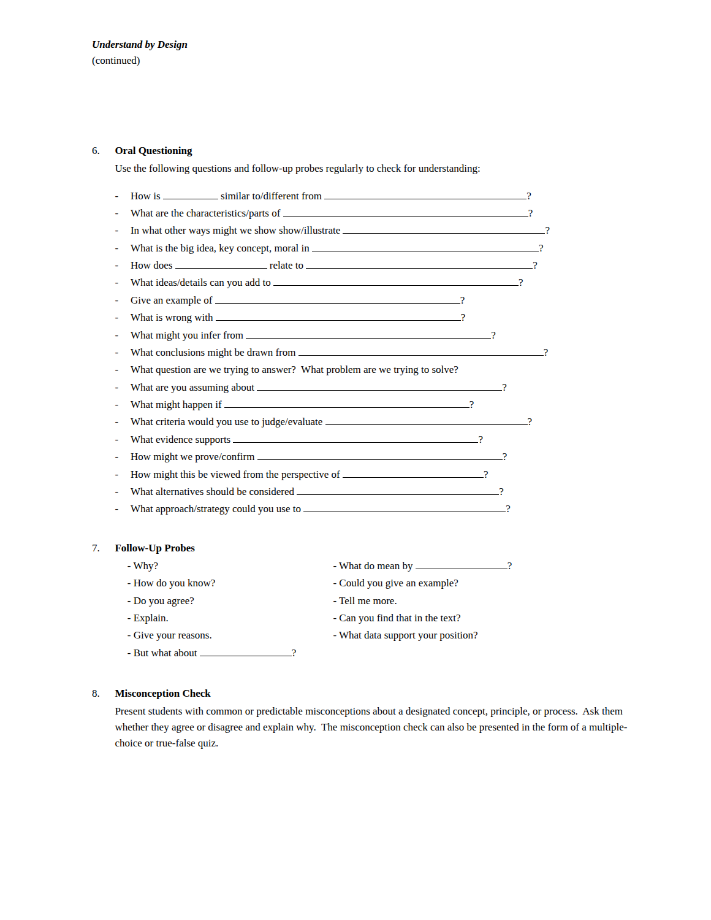Understand by Design
(continued)
Oral Questioning
Use the following questions and follow-up probes regularly to check for understanding:
How is similar to/different from ?
What are the characteristics/parts of ?
In what other ways might we show show/illustrate ?
What is the big idea, key concept, moral in ?
How does relate to ?
What ideas/details can you add to ?
Give an example of ?
What is wrong with ?
What might you infer from ?
What conclusions might be drawn from ?
What question are we trying to answer? What problem are we trying to solve?
What are you assuming about ?
What might happen if ?
What criteria would you use to judge/evaluate ?
What evidence supports ?
How might we prove/confirm ?
How might this be viewed from the perspective of ?
What alternatives should be considered ?
What approach/strategy could you use to ?
Follow-Up Probes
| Why? | What do mean by ? |
| How do you know? | Could you give an example? |
| Do you agree? | Tell me more. |
| Explain. | Can you find that in the text? |
| Give your reasons. | What data support your position? |
| But what about ? | |
Misconception Check
Present students with common or predictable misconceptions about a designated concept, principle, or process. Ask them whether they agree or disagree and explain why. The misconception check can also be presented in the form of a multiple-choice or true-false quiz.